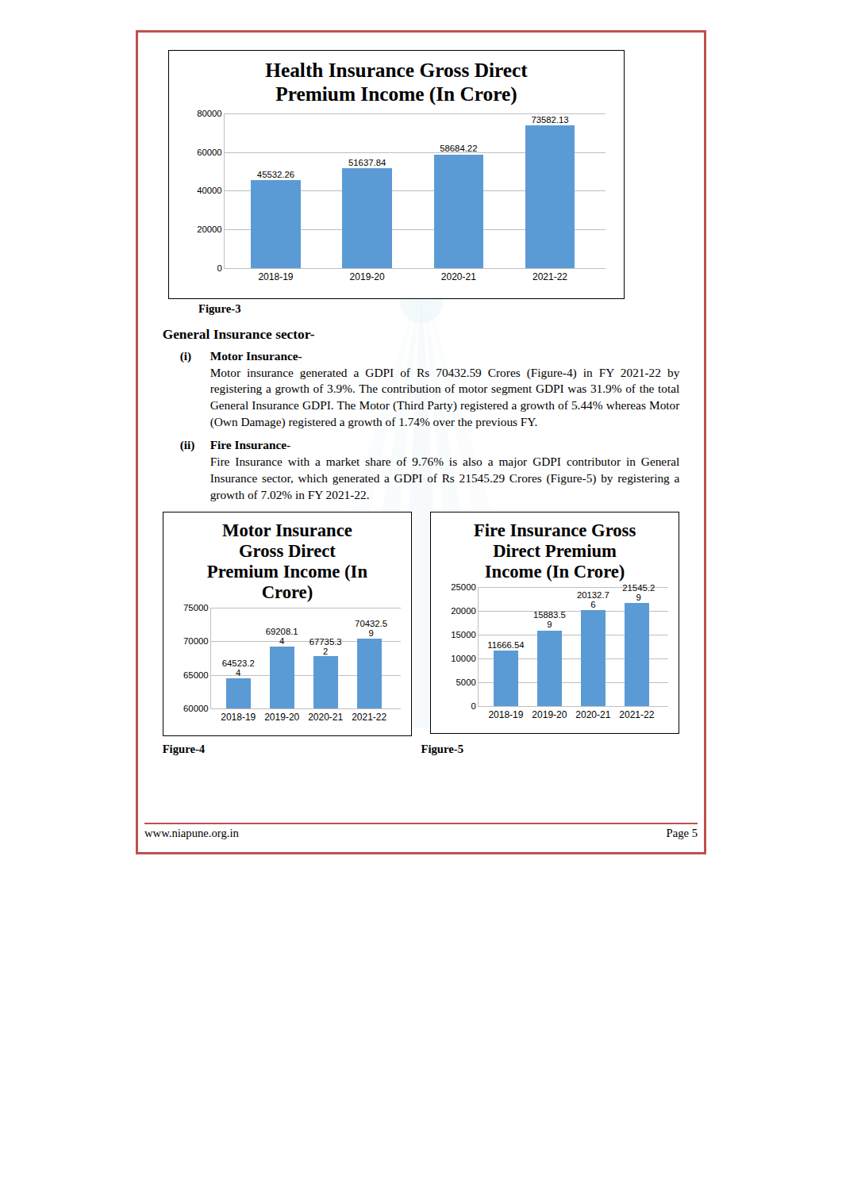Health Insurance Gross Direct
Premium Income (In Crore)
80000
60000
40000
20000
0
45532.26
2018-19
51637.84
2019-20
58684.22
2020-21
73582.13
2021-22
Figure-3
General Insurance sector-
(i)
Motor Insurance-
Motor insurance generated a GDPI of Rs 70432.59 Crores (Figure-4) in FY 2021-22 by registering a growth of 3.9%. The contribution of motor segment GDPI was 31.9% of the total General Insurance GDPI. The Motor (Third Party) registered a growth of 5.44% whereas Motor (Own Damage) registered a growth of 1.74% over the previous FY.
(ii)
Fire Insurance-
Fire Insurance with a market share of 9.76% is also a major GDPI contributor in General Insurance sector, which generated a GDPI of Rs 21545.29 Crores (Figure-5) by registering a growth of 7.02% in FY 2021-22.
Motor Insurance
Gross Direct
Premium Income (In
Crore)
75000
70000
65000
60000
64523.2
4
2018-19
69208.1
4
2019-20
67735.3
2
2020-21
70432.5
9
2021-22
Fire Insurance Gross
Direct Premium
Income (In Crore)
25000
20000
15000
10000
5000
0
11666.54
2018-19
15883.5
9
2019-20
20132.7
6
2020-21
21545.2
9
2021-22
Figure-4
Figure-5
www.niapune.org.in
Page 5